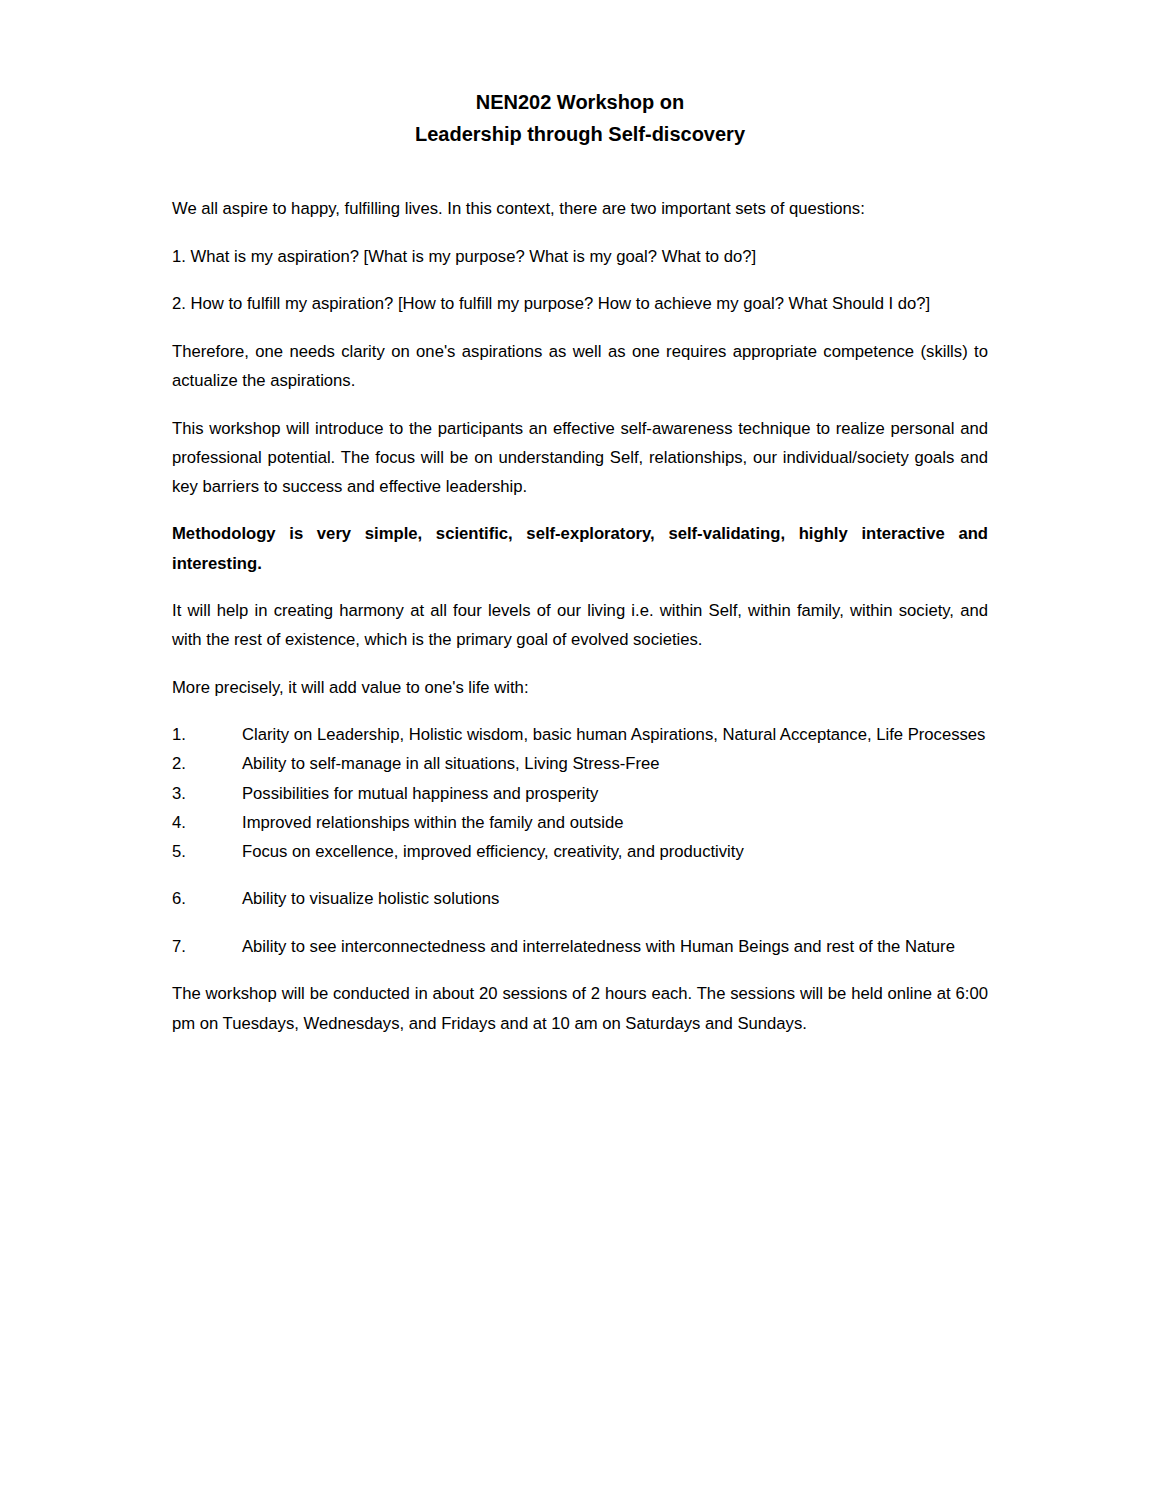NEN202 Workshop on
Leadership through Self-discovery
We all aspire to happy, fulfilling lives. In this context, there are two important sets of questions:
1. What is my aspiration? [What is my purpose? What is my goal? What to do?]
2. How to fulfill my aspiration? [How to fulfill my purpose? How to achieve my goal? What Should I do?]
Therefore, one needs clarity on one's aspirations as well as one requires appropriate competence (skills) to actualize the aspirations.
This workshop will introduce to the participants an effective self-awareness technique to realize personal and professional potential. The focus will be on understanding Self, relationships, our individual/society goals and key barriers to success and effective leadership.
Methodology is very simple, scientific, self-exploratory, self-validating, highly interactive and interesting.
It will help in creating harmony at all four levels of our living i.e. within Self, within family, within society, and with the rest of existence, which is the primary goal of evolved societies.
More precisely, it will add value to one's life with:
Clarity on Leadership, Holistic wisdom, basic human Aspirations, Natural Acceptance, Life Processes
Ability to self-manage in all situations, Living Stress-Free
Possibilities for mutual happiness and prosperity
Improved relationships within the family and outside
Focus on excellence, improved efficiency, creativity, and productivity
Ability to visualize holistic solutions
Ability to see interconnectedness and interrelatedness with Human Beings and rest of the Nature
The workshop will be conducted in about 20 sessions of 2 hours each. The sessions will be held online at 6:00 pm on Tuesdays, Wednesdays, and Fridays and at 10 am on Saturdays and Sundays.